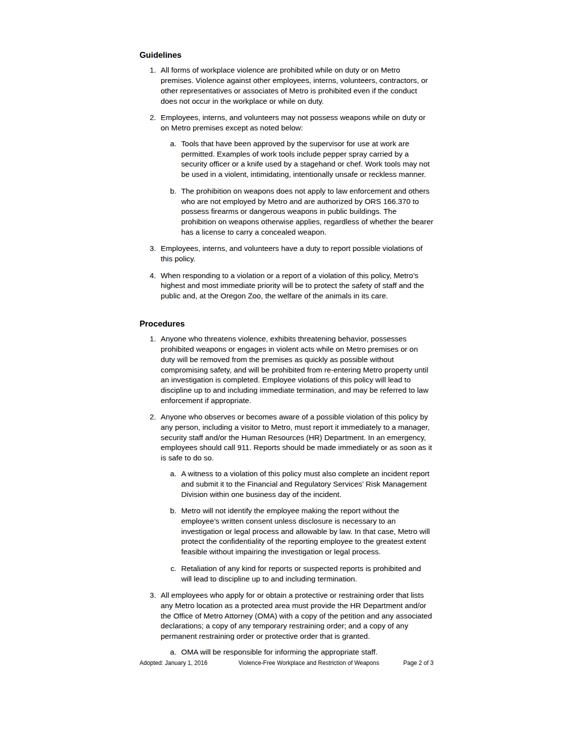Guidelines
All forms of workplace violence are prohibited while on duty or on Metro premises. Violence against other employees, interns, volunteers, contractors, or other representatives or associates of Metro is prohibited even if the conduct does not occur in the workplace or while on duty.
Employees, interns, and volunteers may not possess weapons while on duty or on Metro premises except as noted below:
Tools that have been approved by the supervisor for use at work are permitted. Examples of work tools include pepper spray carried by a security officer or a knife used by a stagehand or chef. Work tools may not be used in a violent, intimidating, intentionally unsafe or reckless manner.
The prohibition on weapons does not apply to law enforcement and others who are not employed by Metro and are authorized by ORS 166.370 to possess firearms or dangerous weapons in public buildings. The prohibition on weapons otherwise applies, regardless of whether the bearer has a license to carry a concealed weapon.
Employees, interns, and volunteers have a duty to report possible violations of this policy.
When responding to a violation or a report of a violation of this policy, Metro’s highest and most immediate priority will be to protect the safety of staff and the public and, at the Oregon Zoo, the welfare of the animals in its care.
Procedures
Anyone who threatens violence, exhibits threatening behavior, possesses prohibited weapons or engages in violent acts while on Metro premises or on duty will be removed from the premises as quickly as possible without compromising safety, and will be prohibited from re-entering Metro property until an investigation is completed. Employee violations of this policy will lead to discipline up to and including immediate termination, and may be referred to law enforcement if appropriate.
Anyone who observes or becomes aware of a possible violation of this policy by any person, including a visitor to Metro, must report it immediately to a manager, security staff and/or the Human Resources (HR) Department. In an emergency, employees should call 911. Reports should be made immediately or as soon as it is safe to do so.
A witness to a violation of this policy must also complete an incident report and submit it to the Financial and Regulatory Services’ Risk Management Division within one business day of the incident.
Metro will not identify the employee making the report without the employee’s written consent unless disclosure is necessary to an investigation or legal process and allowable by law. In that case, Metro will protect the confidentiality of the reporting employee to the greatest extent feasible without impairing the investigation or legal process.
Retaliation of any kind for reports or suspected reports is prohibited and will lead to discipline up to and including termination.
All employees who apply for or obtain a protective or restraining order that lists any Metro location as a protected area must provide the HR Department and/or the Office of Metro Attorney (OMA) with a copy of the petition and any associated declarations; a copy of any temporary restraining order; and a copy of any permanent restraining order or protective order that is granted.
OMA will be responsible for informing the appropriate staff.
Adopted: January 1, 2016
Violence-Free Workplace and Restriction of Weapons
Page 2 of 3